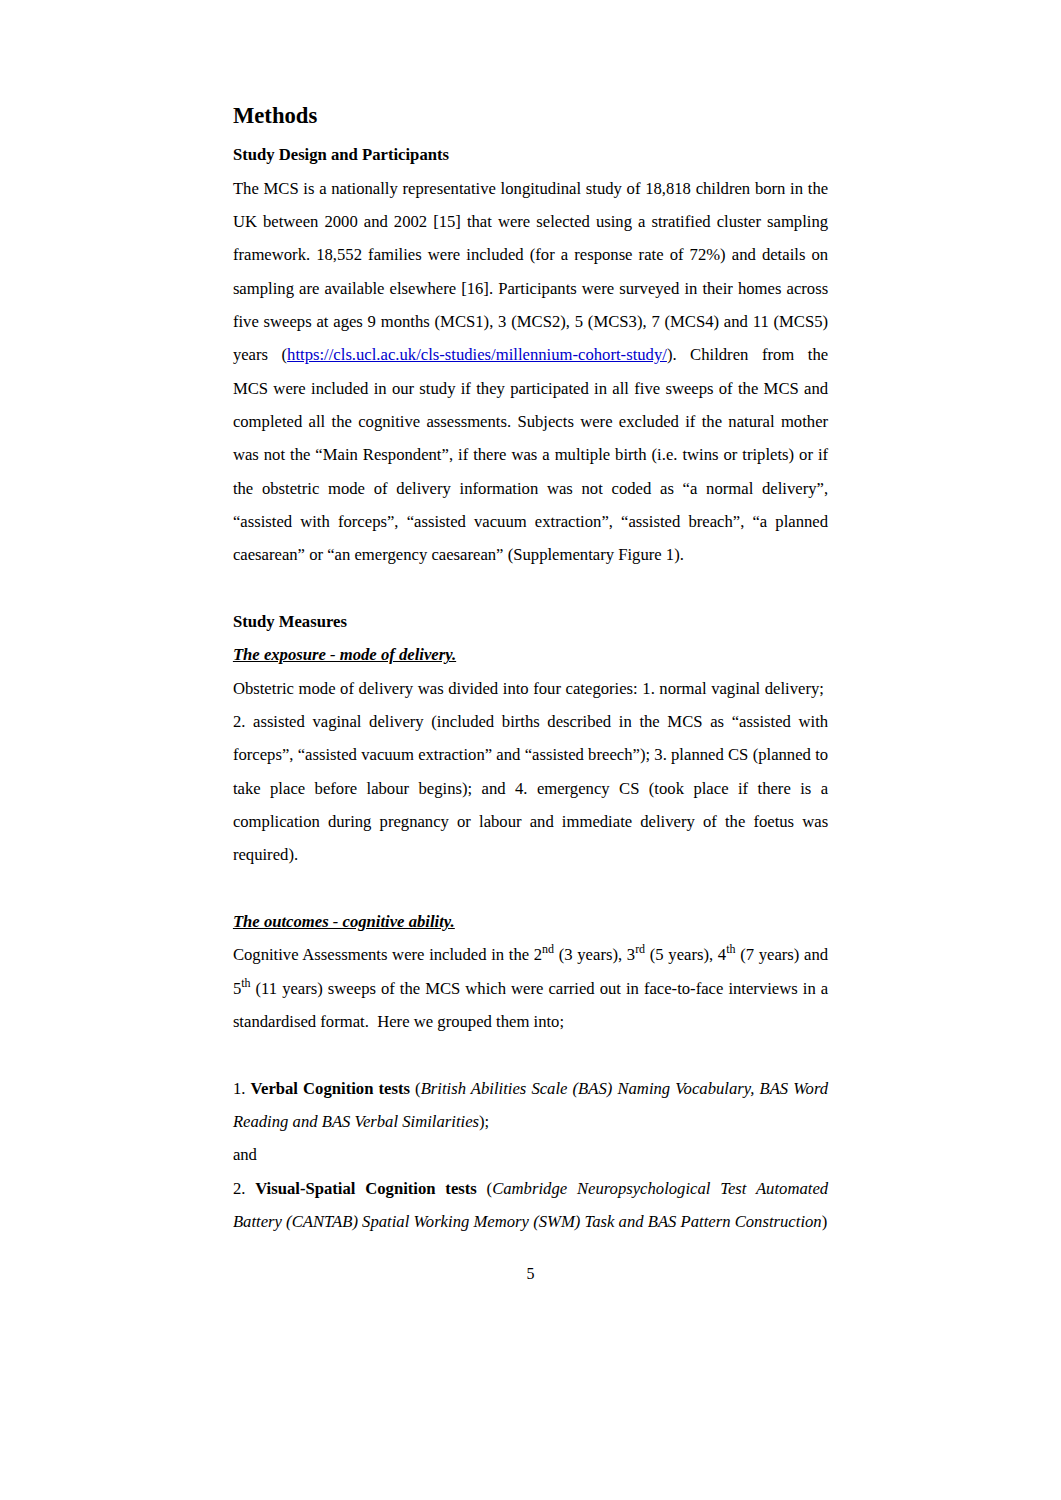Methods
Study Design and Participants
The MCS is a nationally representative longitudinal study of 18,818 children born in the UK between 2000 and 2002 [15] that were selected using a stratified cluster sampling framework. 18,552 families were included (for a response rate of 72%) and details on sampling are available elsewhere [16]. Participants were surveyed in their homes across five sweeps at ages 9 months (MCS1), 3 (MCS2), 5 (MCS3), 7 (MCS4) and 11 (MCS5) years (https://cls.ucl.ac.uk/cls-studies/millennium-cohort-study/). Children from the MCS were included in our study if they participated in all five sweeps of the MCS and completed all the cognitive assessments. Subjects were excluded if the natural mother was not the “Main Respondent”, if there was a multiple birth (i.e. twins or triplets) or if the obstetric mode of delivery information was not coded as “a normal delivery”, “assisted with forceps”, “assisted vacuum extraction”, “assisted breach”, “a planned caesarean” or “an emergency caesarean” (Supplementary Figure 1).
Study Measures
The exposure - mode of delivery.
Obstetric mode of delivery was divided into four categories: 1. normal vaginal delivery; 2. assisted vaginal delivery (included births described in the MCS as “assisted with forceps”, “assisted vacuum extraction” and “assisted breech”); 3. planned CS (planned to take place before labour begins); and 4. emergency CS (took place if there is a complication during pregnancy or labour and immediate delivery of the foetus was required).
The outcomes - cognitive ability.
Cognitive Assessments were included in the 2nd (3 years), 3rd (5 years), 4th (7 years) and 5th (11 years) sweeps of the MCS which were carried out in face-to-face interviews in a standardised format. Here we grouped them into;
1. Verbal Cognition tests (British Abilities Scale (BAS) Naming Vocabulary, BAS Word Reading and BAS Verbal Similarities);
and
2. Visual-Spatial Cognition tests (Cambridge Neuropsychological Test Automated Battery (CANTAB) Spatial Working Memory (SWM) Task and BAS Pattern Construction)
5